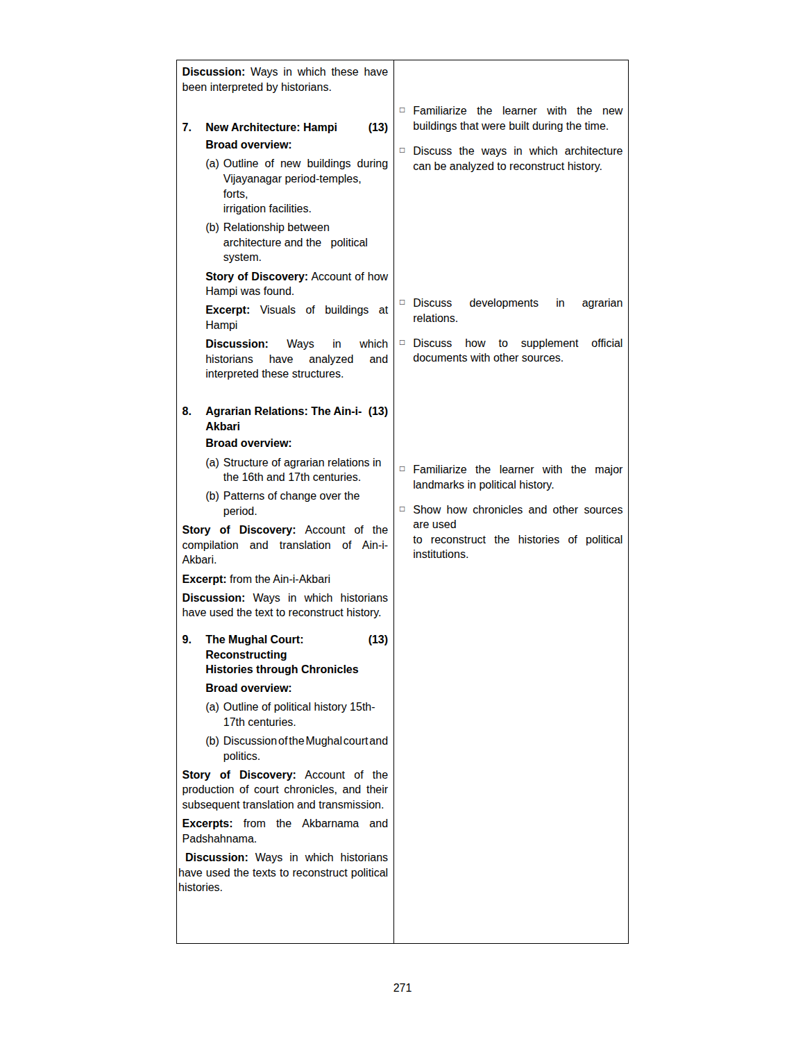| Discussion: Ways in which these have been interpreted by historians. 7. New Architecture: Hampi (13) Broad overview: (a) Outline of new buildings during Vijayanagar period-temples, forts, irrigation facilities. (b) Relationship between architecture and the political system. Story of Discovery: Account of how Hampi was found. Excerpt: Visuals of buildings at Hampi Discussion: Ways in which historians have analyzed and interpreted these structures. 8. Agrarian Relations: The Ain-i- Akbari (13) Broad overview: (a) Structure of agrarian relations in the 16th and 17th centuries. (b) Patterns of change over the period. Story of Discovery: Account of the compilation and translation of Ain-i-Akbari. Excerpt: from the Ain-i-Akbari Discussion: Ways in which historians have used the text to reconstruct history. 9. The Mughal Court: Reconstructing (13) Histories through Chronicles Broad overview: (a) Outline of political history 15th-17th centuries. (b) Discussion of the Mughal court and politics. Story of Discovery: Account of the production of court chronicles, and their subsequent translation and transmission. Excerpts: from the Akbarnama and Padshahnama. Discussion: Ways in which historians have used the texts to reconstruct political histories. | □ Familiarize the learner with the new buildings that were built during the time. □ Discuss the ways in which architecture can be analyzed to reconstruct history. □ Discuss developments in agrarian relations. □ Discuss how to supplement official documents with other sources. □ Familiarize the learner with the major landmarks in political history. □ Show how chronicles and other sources are used to reconstruct the histories of political institutions. |
271